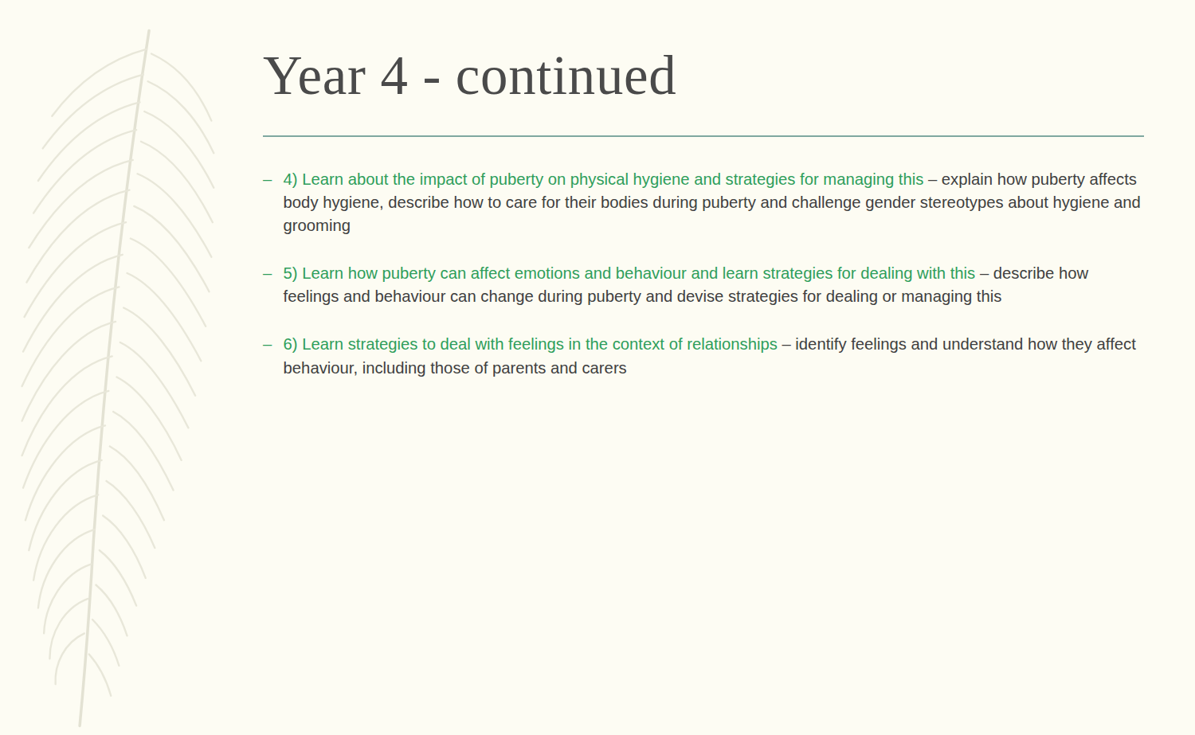Year 4 - continued
4) Learn about the impact of puberty on physical hygiene and strategies for managing this – explain how puberty affects body hygiene, describe how to care for their bodies during puberty and challenge gender stereotypes about hygiene and grooming
5) Learn how puberty can affect emotions and behaviour and learn strategies for dealing with this – describe how feelings and behaviour can change during puberty and devise strategies for dealing or managing this
6) Learn strategies to deal with feelings in the context of relationships – identify feelings and understand how they affect behaviour, including those of parents and carers